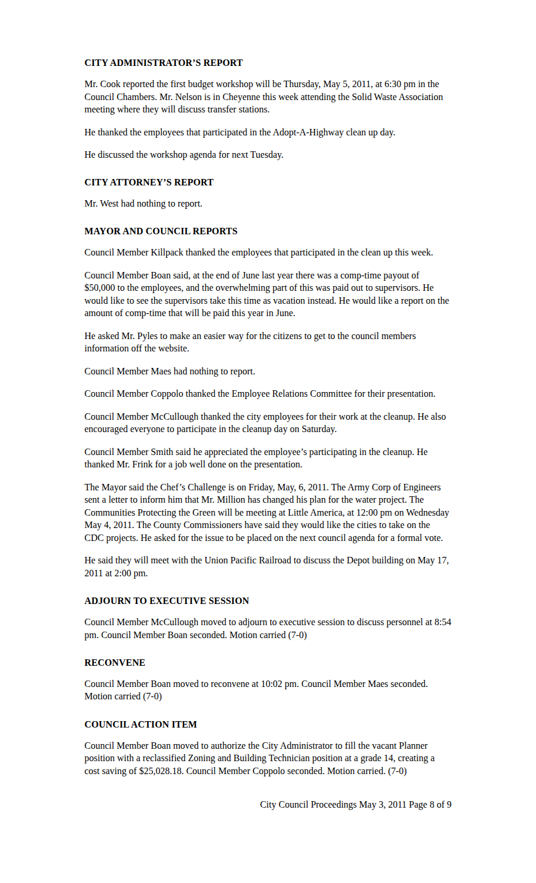CITY ADMINISTRATOR’S REPORT
Mr. Cook reported the first budget workshop will be Thursday, May 5, 2011, at 6:30 pm in the Council Chambers. Mr. Nelson is in Cheyenne this week attending the Solid Waste Association meeting where they will discuss transfer stations.
He thanked the employees that participated in the Adopt-A-Highway clean up day.
He discussed the workshop agenda for next Tuesday.
CITY ATTORNEY’S REPORT
Mr. West had nothing to report.
MAYOR AND COUNCIL REPORTS
Council Member Killpack thanked the employees that participated in the clean up this week.
Council Member Boan said, at the end of June last year there was a comp-time payout of $50,000 to the employees, and the overwhelming part of this was paid out to supervisors. He would like to see the supervisors take this time as vacation instead. He would like a report on the amount of comp-time that will be paid this year in June.
He asked Mr. Pyles to make an easier way for the citizens to get to the council members information off the website.
Council Member Maes had nothing to report.
Council Member Coppolo thanked the Employee Relations Committee for their presentation.
Council Member McCullough thanked the city employees for their work at the cleanup. He also encouraged everyone to participate in the cleanup day on Saturday.
Council Member Smith said he appreciated the employee’s participating in the cleanup. He thanked Mr. Frink for a job well done on the presentation.
The Mayor said the Chef’s Challenge is on Friday, May, 6, 2011. The Army Corp of Engineers sent a letter to inform him that Mr. Million has changed his plan for the water project. The Communities Protecting the Green will be meeting at Little America, at 12:00 pm on Wednesday May 4, 2011. The County Commissioners have said they would like the cities to take on the CDC projects. He asked for the issue to be placed on the next council agenda for a formal vote.
He said they will meet with the Union Pacific Railroad to discuss the Depot building on May 17, 2011 at 2:00 pm.
ADJOURN TO EXECUTIVE SESSION
Council Member McCullough moved to adjourn to executive session to discuss personnel at 8:54 pm. Council Member Boan seconded. Motion carried (7-0)
RECONVENE
Council Member Boan moved to reconvene at 10:02 pm. Council Member Maes seconded. Motion carried (7-0)
COUNCIL ACTION ITEM
Council Member Boan moved to authorize the City Administrator to fill the vacant Planner position with a reclassified Zoning and Building Technician position at a grade 14, creating a cost saving of $25,028.18. Council Member Coppolo seconded. Motion carried. (7-0)
City Council Proceedings May 3, 2011 Page 8 of 9